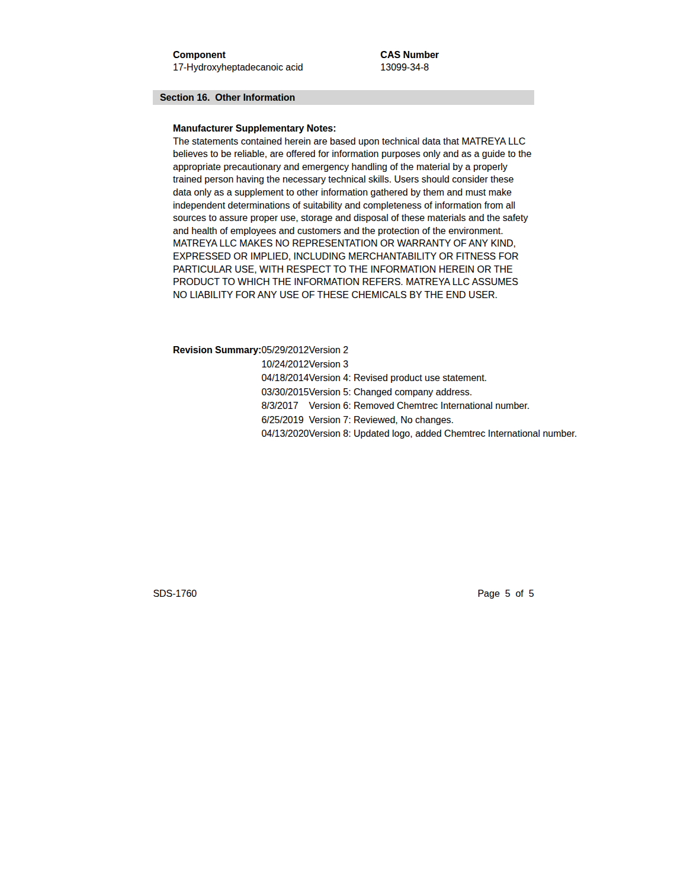| Component | CAS Number |
| --- | --- |
| 17-Hydroxyheptadecanoic acid | 13099-34-8 |
Section 16. Other Information
Manufacturer Supplementary Notes:
The statements contained herein are based upon technical data that MATREYA LLC believes to be reliable, are offered for information purposes only and as a guide to the appropriate precautionary and emergency handling of the material by a properly trained person having the necessary technical skills. Users should consider these data only as a supplement to other information gathered by them and must make independent determinations of suitability and completeness of information from all sources to assure proper use, storage and disposal of these materials and the safety and health of employees and customers and the protection of the environment. MATREYA LLC MAKES NO REPRESENTATION OR WARRANTY OF ANY KIND, EXPRESSED OR IMPLIED, INCLUDING MERCHANTABILITY OR FITNESS FOR PARTICULAR USE, WITH RESPECT TO THE INFORMATION HEREIN OR THE PRODUCT TO WHICH THE INFORMATION REFERS. MATREYA LLC ASSUMES NO LIABILITY FOR ANY USE OF THESE CHEMICALS BY THE END USER.
| Revision Summary: | 05/29/2012 | Version 2 |
| | 10/24/2012 | Version 3 |
| | 04/18/2014 | Version 4: Revised product use statement. |
| | 03/30/2015 | Version 5: Changed company address. |
| | 8/3/2017 | Version 6: Removed Chemtrec International number. |
| | 6/25/2019 | Version 7: Reviewed, No changes. |
| | 04/13/2020 | Version 8: Updated logo, added Chemtrec International number. |
| SDS-1760 | Page 5 of 5 |